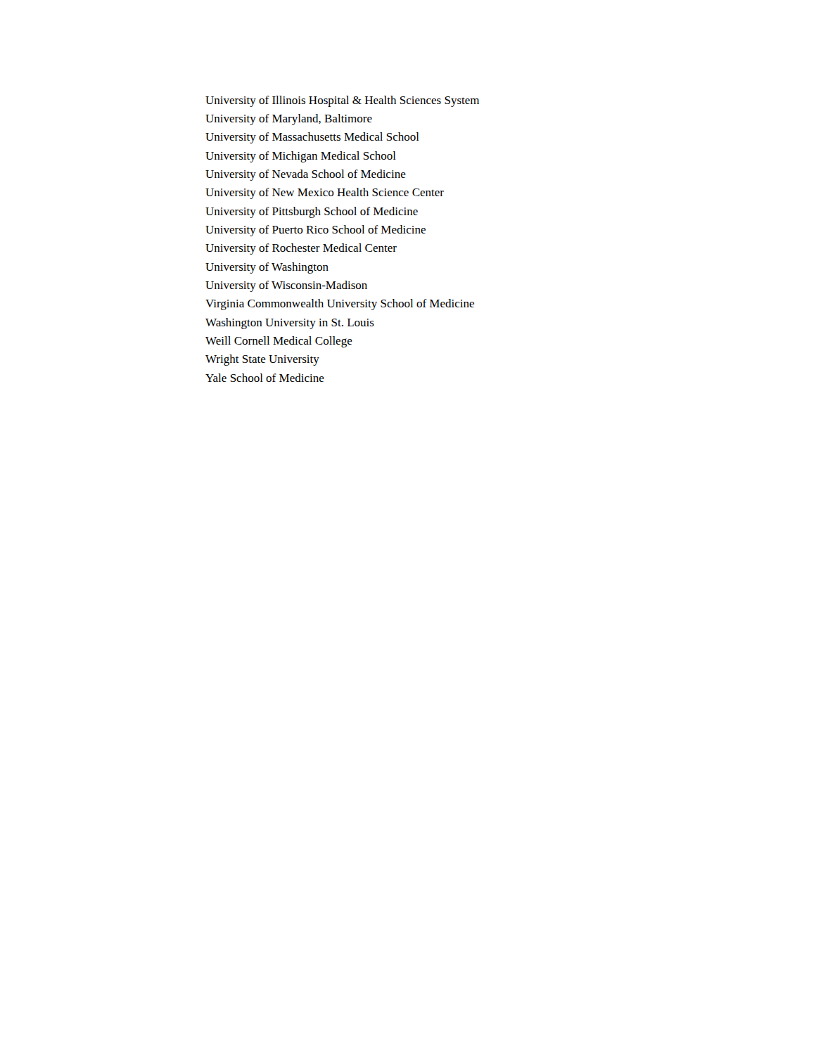University of Illinois Hospital & Health Sciences System
University of Maryland, Baltimore
University of Massachusetts Medical School
University of Michigan Medical School
University of Nevada School of Medicine
University of New Mexico Health Science Center
University of Pittsburgh School of Medicine
University of Puerto Rico School of Medicine
University of Rochester Medical Center
University of Washington
University of Wisconsin-Madison
Virginia Commonwealth University School of Medicine
Washington University in St. Louis
Weill Cornell Medical College
Wright State University
Yale School of Medicine